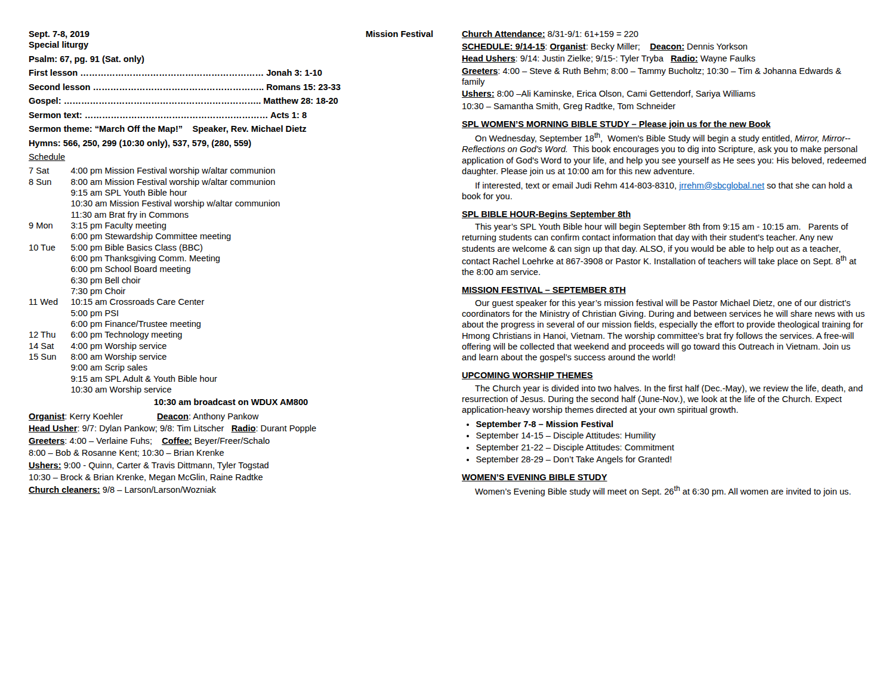Sept. 7-8, 2019 Mission Festival
Special liturgy
Psalm: 67, pg. 91 (Sat. only)
First lesson ……………………………………………………… Jonah 3: 1-10
Second lesson ………………………………………………….. Romans 15: 23-33
Gospel: ………………………………………………………….. Matthew 28: 18-20
Sermon text: ……………………………………………………… Acts 1: 8
Sermon theme: “March Off the Map!” Speaker, Rev. Michael Dietz
Hymns: 566, 250, 299 (10:30 only), 537, 579, (280, 559)
Schedule
| 7 Sat | 4:00 pm Mission Festival worship w/altar communion |
| 8 Sun | 8:00 am Mission Festival worship w/altar communion |
| | 9:15 am SPL Youth Bible hour |
| | 10:30 am Mission Festival worship w/altar communion |
| | 11:30 am Brat fry in Commons |
| 9 Mon | 3:15 pm Faculty meeting |
| | 6:00 pm Stewardship Committee meeting |
| 10 Tue | 5:00 pm Bible Basics Class (BBC) |
| | 6:00 pm Thanksgiving Comm. Meeting |
| | 6:00 pm School Board meeting |
| | 6:30 pm Bell choir |
| | 7:30 pm Choir |
| 11 Wed | 10:15 am Crossroads Care Center |
| | 5:00 pm PSI |
| | 6:00 pm Finance/Trustee meeting |
| 12 Thu | 6:00 pm Technology meeting |
| 14 Sat | 4:00 pm Worship service |
| 15 Sun | 8:00 am Worship service |
| | 9:00 am Scrip sales |
| | 9:15 am SPL Adult & Youth Bible hour |
| | 10:30 am Worship service |
10:30 am broadcast on WDUX AM800
Organist: Kerry Koehler Deacon: Anthony Pankow
Head Usher: 9/7: Dylan Pankow; 9/8: Tim Litscher Radio: Durant Popple
Greeters: 4:00 – Verlaine Fuhs; Coffee: Beyer/Freer/Schalo
8:00 – Bob & Rosanne Kent; 10:30 – Brian Krenke
Ushers: 9:00 - Quinn, Carter & Travis Dittmann, Tyler Togstad
10:30 – Brock & Brian Krenke, Megan McGlin, Raine Radtke
Church cleaners: 9/8 – Larson/Larson/Wozniak
Church Attendance: 8/31-9/1: 61+159 = 220
SCHEDULE: 9/14-15: Organist: Becky Miller; Deacon: Dennis Yorkson
Head Ushers: 9/14: Justin Zielke; 9/15-: Tyler Tryba Radio: Wayne Faulks
Greeters: 4:00 – Steve & Ruth Behm; 8:00 – Tammy Bucholtz; 10:30 – Tim & Johanna Edwards & family
Ushers: 8:00 –Ali Kaminske, Erica Olson, Cami Gettendorf, Sariya Williams
10:30 – Samantha Smith, Greg Radtke, Tom Schneider
SPL WOMEN’S MORNING BIBLE STUDY – Please join us for the new Book
On Wednesday, September 18th, Women's Bible Study will begin a study entitled, Mirror, Mirror--Reflections on God's Word. This book encourages you to dig into Scripture, ask you to make personal application of God's Word to your life, and help you see yourself as He sees you: His beloved, redeemed daughter. Please join us at 10:00 am for this new adventure.
If interested, text or email Judi Rehm 414-803-8310, jrrehm@sbcglobal.net so that she can hold a book for you.
SPL BIBLE HOUR-Begins September 8th
This year’s SPL Youth Bible hour will begin September 8th from 9:15 am - 10:15 am. Parents of returning students can confirm contact information that day with their student's teacher. Any new students are welcome & can sign up that day. ALSO, if you would be able to help out as a teacher, contact Rachel Loehrke at 867-3908 or Pastor K. Installation of teachers will take place on Sept. 8th at the 8:00 am service.
MISSION FESTIVAL – SEPTEMBER 8TH
Our guest speaker for this year’s mission festival will be Pastor Michael Dietz, one of our district’s coordinators for the Ministry of Christian Giving. During and between services he will share news with us about the progress in several of our mission fields, especially the effort to provide theological training for Hmong Christians in Hanoi, Vietnam. The worship committee’s brat fry follows the services. A free-will offering will be collected that weekend and proceeds will go toward this Outreach in Vietnam. Join us and learn about the gospel’s success around the world!
UPCOMING WORSHIP THEMES
The Church year is divided into two halves. In the first half (Dec.-May), we review the life, death, and resurrection of Jesus. During the second half (June-Nov.), we look at the life of the Church. Expect application-heavy worship themes directed at your own spiritual growth.
September 7-8 – Mission Festival
September 14-15 – Disciple Attitudes: Humility
September 21-22 – Disciple Attitudes: Commitment
September 28-29 – Don’t Take Angels for Granted!
WOMEN’S EVENING BIBLE STUDY
Women’s Evening Bible study will meet on Sept. 26th at 6:30 pm. All women are invited to join us.